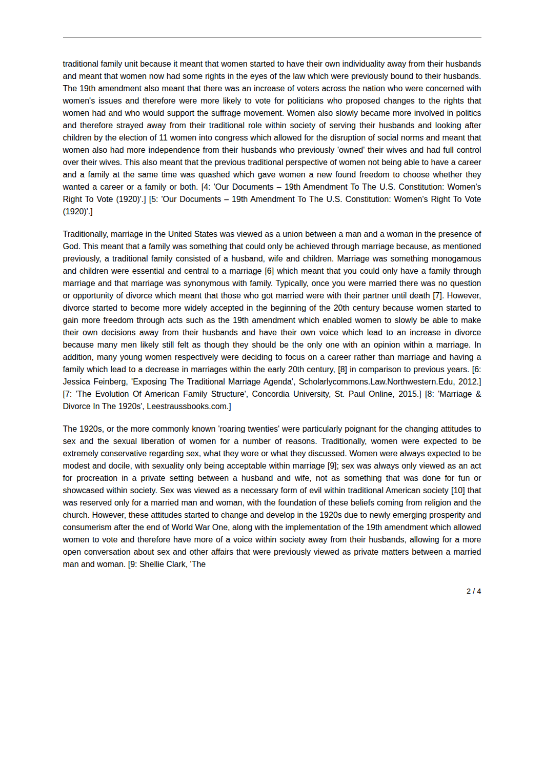traditional family unit because it meant that women started to have their own individuality away from their husbands and meant that women now had some rights in the eyes of the law which were previously bound to their husbands. The 19th amendment also meant that there was an increase of voters across the nation who were concerned with women's issues and therefore were more likely to vote for politicians who proposed changes to the rights that women had and who would support the suffrage movement. Women also slowly became more involved in politics and therefore strayed away from their traditional role within society of serving their husbands and looking after children by the election of 11 women into congress which allowed for the disruption of social norms and meant that women also had more independence from their husbands who previously 'owned' their wives and had full control over their wives. This also meant that the previous traditional perspective of women not being able to have a career and a family at the same time was quashed which gave women a new found freedom to choose whether they wanted a career or a family or both. [4: 'Our Documents – 19th Amendment To The U.S. Constitution: Women's Right To Vote (1920)'.] [5: 'Our Documents – 19th Amendment To The U.S. Constitution: Women's Right To Vote (1920)'.]
Traditionally, marriage in the United States was viewed as a union between a man and a woman in the presence of God. This meant that a family was something that could only be achieved through marriage because, as mentioned previously, a traditional family consisted of a husband, wife and children. Marriage was something monogamous and children were essential and central to a marriage [6] which meant that you could only have a family through marriage and that marriage was synonymous with family. Typically, once you were married there was no question or opportunity of divorce which meant that those who got married were with their partner until death [7]. However, divorce started to become more widely accepted in the beginning of the 20th century because women started to gain more freedom through acts such as the 19th amendment which enabled women to slowly be able to make their own decisions away from their husbands and have their own voice which lead to an increase in divorce because many men likely still felt as though they should be the only one with an opinion within a marriage. In addition, many young women respectively were deciding to focus on a career rather than marriage and having a family which lead to a decrease in marriages within the early 20th century, [8] in comparison to previous years. [6: Jessica Feinberg, 'Exposing The Traditional Marriage Agenda', Scholarlycommons.Law.Northwestern.Edu, 2012.] [7: 'The Evolution Of American Family Structure', Concordia University, St. Paul Online, 2015.] [8: 'Marriage & Divorce In The 1920s', Leestraussbooks.com.]
The 1920s, or the more commonly known 'roaring twenties' were particularly poignant for the changing attitudes to sex and the sexual liberation of women for a number of reasons. Traditionally, women were expected to be extremely conservative regarding sex, what they wore or what they discussed. Women were always expected to be modest and docile, with sexuality only being acceptable within marriage [9]; sex was always only viewed as an act for procreation in a private setting between a husband and wife, not as something that was done for fun or showcased within society. Sex was viewed as a necessary form of evil within traditional American society [10] that was reserved only for a married man and woman, with the foundation of these beliefs coming from religion and the church. However, these attitudes started to change and develop in the 1920s due to newly emerging prosperity and consumerism after the end of World War One, along with the implementation of the 19th amendment which allowed women to vote and therefore have more of a voice within society away from their husbands, allowing for a more open conversation about sex and other affairs that were previously viewed as private matters between a married man and woman. [9: Shellie Clark, 'The
2 / 4